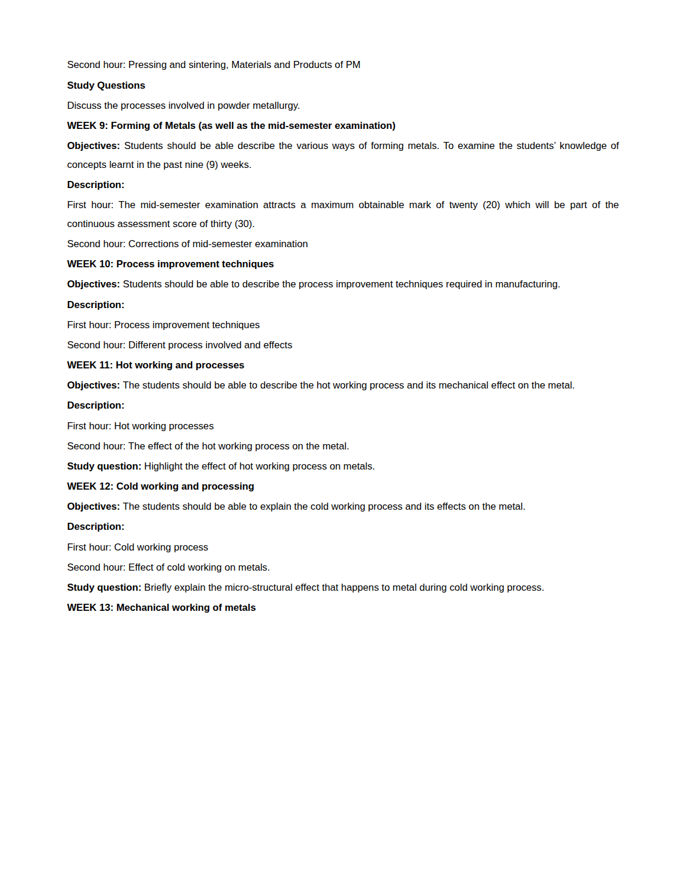Second hour: Pressing and sintering, Materials and Products of PM
Study Questions
Discuss the processes involved in powder metallurgy.
WEEK 9: Forming of Metals (as well as the mid-semester examination)
Objectives: Students should be able describe the various ways of forming metals. To examine the students’ knowledge of concepts learnt in the past nine (9) weeks.
Description:
First hour: The mid-semester examination attracts a maximum obtainable mark of twenty (20) which will be part of the continuous assessment score of thirty (30).
Second hour: Corrections of mid-semester examination
WEEK 10: Process improvement techniques
Objectives: Students should be able to describe the process improvement techniques required in manufacturing.
Description:
First hour: Process improvement techniques
Second hour: Different process involved and effects
WEEK 11: Hot working and processes
Objectives: The students should be able to describe the hot working process and its mechanical effect on the metal.
Description:
First hour: Hot working processes
Second hour: The effect of the hot working process on the metal.
Study question: Highlight the effect of hot working process on metals.
WEEK 12: Cold working and processing
Objectives: The students should be able to explain the cold working process and its effects on the metal.
Description:
First hour: Cold working process
Second hour: Effect of cold working on metals.
Study question: Briefly explain the micro-structural effect that happens to metal during cold working process.
WEEK 13: Mechanical working of metals